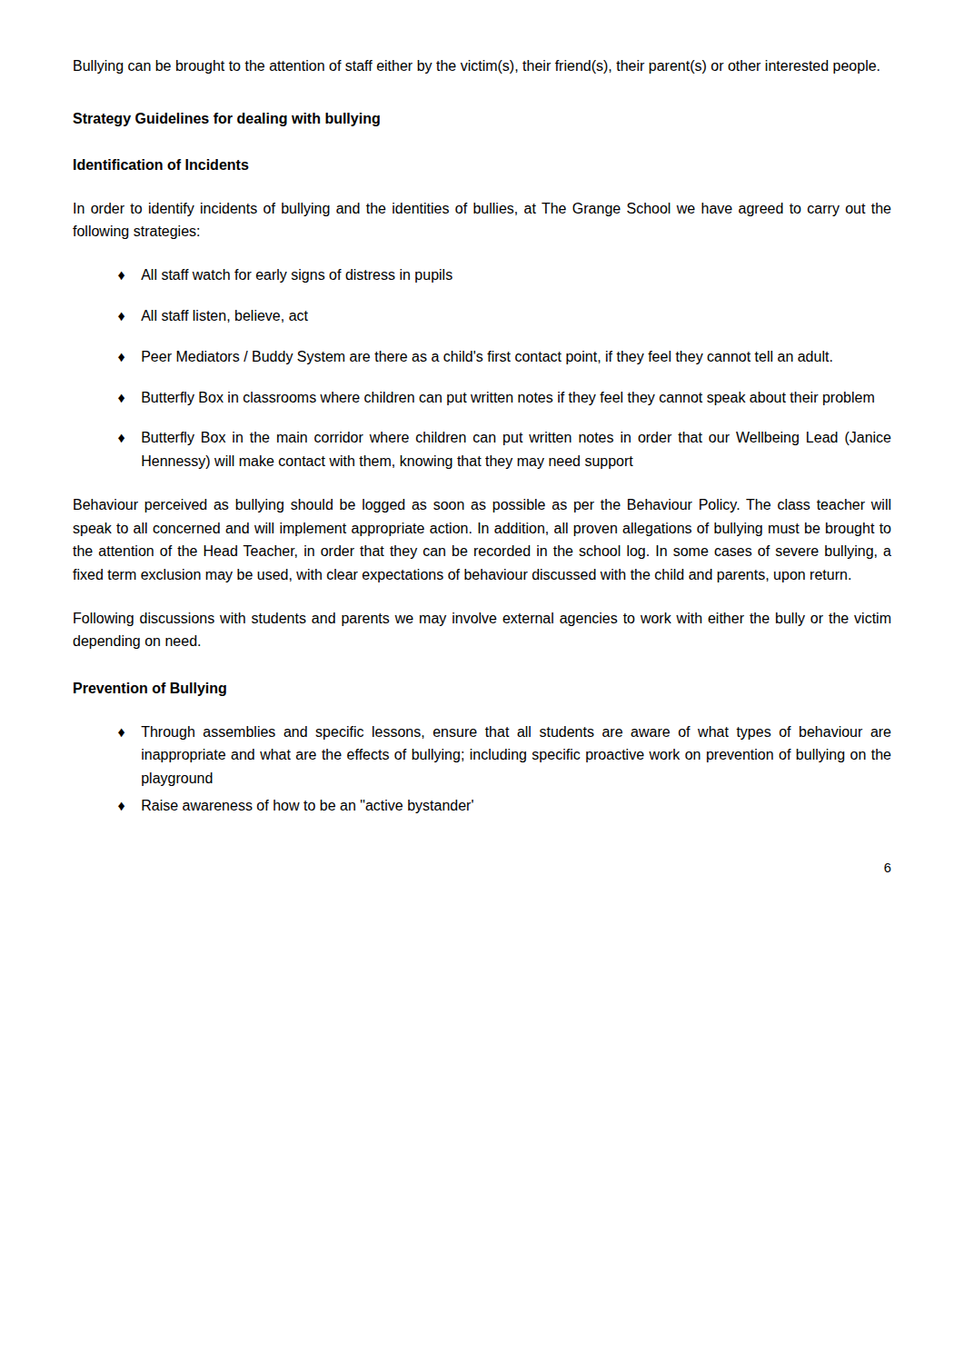Bullying can be brought to the attention of staff either by the victim(s), their friend(s), their parent(s) or other interested people.
Strategy Guidelines for dealing with bullying
Identification of Incidents
In order to identify incidents of bullying and the identities of bullies, at The Grange School we have agreed to carry out the following strategies:
All staff watch for early signs of distress in pupils
All staff listen, believe, act
Peer Mediators / Buddy System are there as a child's first contact point, if they feel they cannot tell an adult.
Butterfly Box in classrooms where children can put written notes if they feel they cannot speak about their problem
Butterfly Box in the main corridor where children can put written notes in order that our Wellbeing Lead (Janice Hennessy) will make contact with them, knowing that they may need support
Behaviour perceived as bullying should be logged as soon as possible as per the Behaviour Policy. The class teacher will speak to all concerned and will implement appropriate action. In addition, all proven allegations of bullying must be brought to the attention of the Head Teacher, in order that they can be recorded in the school log. In some cases of severe bullying, a fixed term exclusion may be used, with clear expectations of behaviour discussed with the child and parents, upon return.
Following discussions with students and parents we may involve external agencies to work with either the bully or the victim depending on need.
Prevention of Bullying
Through assemblies and specific lessons, ensure that all students are aware of what types of behaviour are inappropriate and what are the effects of bullying; including specific proactive work on prevention of bullying on the playground
Raise awareness of how to be an "active bystander'
6